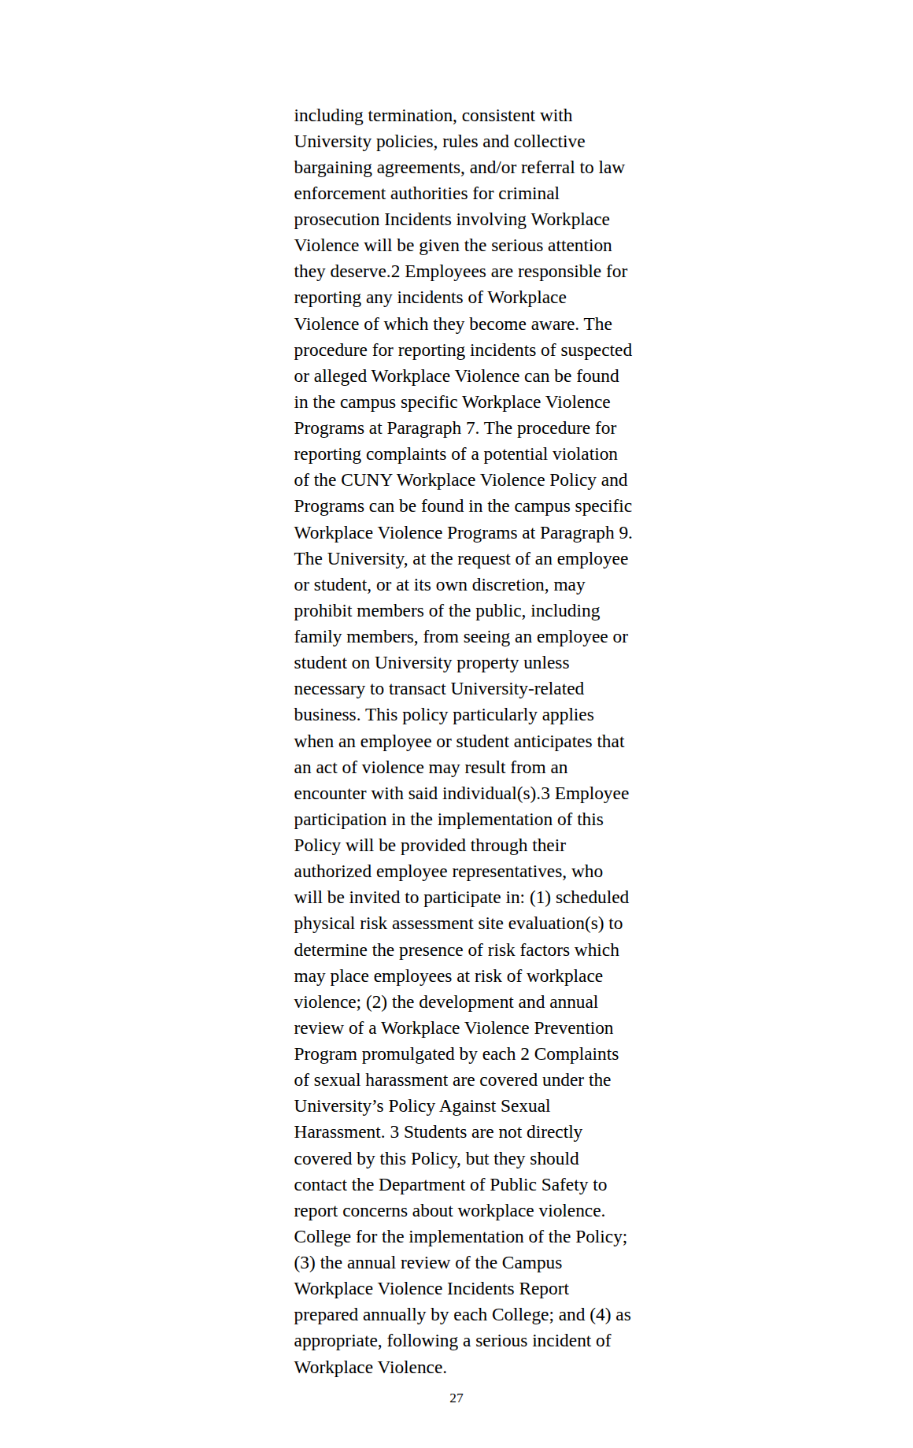including termination, consistent with University policies, rules and collective bargaining agreements, and/or referral to law enforcement authorities for criminal prosecution Incidents involving Workplace Violence will be given the serious attention they deserve.2 Employees are responsible for reporting any incidents of Workplace Violence of which they become aware. The procedure for reporting incidents of suspected or alleged Workplace Violence can be found in the campus specific Workplace Violence Programs at Paragraph 7. The procedure for reporting complaints of a potential violation of the CUNY Workplace Violence Policy and Programs can be found in the campus specific Workplace Violence Programs at Paragraph 9. The University, at the request of an employee or student, or at its own discretion, may prohibit members of the public, including family members, from seeing an employee or student on University property unless necessary to transact University-related business. This policy particularly applies when an employee or student anticipates that an act of violence may result from an encounter with said individual(s).3 Employee participation in the implementation of this Policy will be provided through their authorized employee representatives, who will be invited to participate in: (1) scheduled physical risk assessment site evaluation(s) to determine the presence of risk factors which may place employees at risk of workplace violence; (2) the development and annual review of a Workplace Violence Prevention Program promulgated by each 2 Complaints of sexual harassment are covered under the University’s Policy Against Sexual Harassment. 3 Students are not directly covered by this Policy, but they should contact the Department of Public Safety to report concerns about workplace violence. College for the implementation of the Policy; (3) the annual review of the Campus Workplace Violence Incidents Report prepared annually by each College; and (4) as appropriate, following a serious incident of Workplace Violence.
27